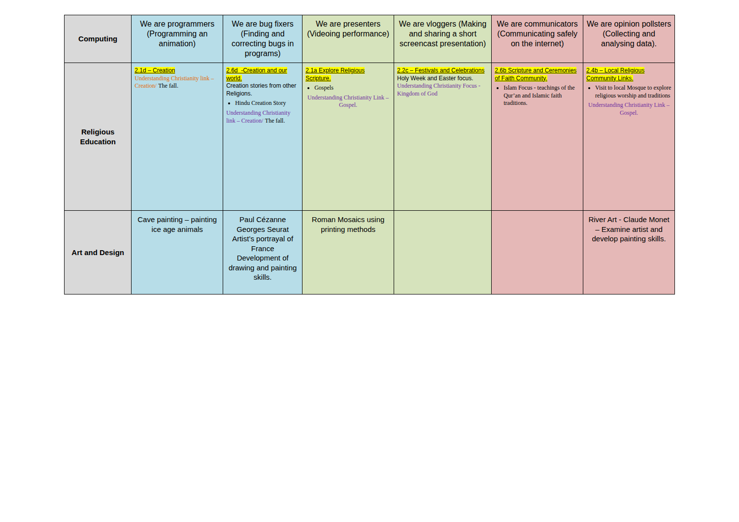| Computing | We are programmers (Programming an animation) | We are bug fixers (Finding and correcting bugs in programs) | We are presenters (Videoing performance) | We are vloggers (Making and sharing a short screencast presentation) | We are communicators (Communicating safely on the internet) | We are opinion pollsters (Collecting and analysing data). |
| Religious Education | 2.1d – Creation Understanding Christianity link – Creation/ The fall. | 2.6d -Creation and our world. Creation stories from other Religions. Hindu Creation Story Understanding Christianity link – Creation/ The fall. | 2.1a Explore Religious Scripture. Gospels Understanding Christianity Link – Gospel. | 2.2c – Festivals and Celebrations Holy Week and Easter focus. Understanding Christianity Focus -Kingdom of God | 2.6b Scripture and Ceremonies of Faith Community. Islam Focus - teachings of the Qur’an and Islamic faith traditions. | 2.4b – Local Religious Community Links. Visit to local Mosque to explore religious worship and traditions Understanding Christianity Link – Gospel. |
| Art and Design | Cave painting – painting ice age animals | Paul Cézanne Georges Seurat Artist’s portrayal of France Development of drawing and painting skills. | Roman Mosaics using printing methods | | | River Art - Claude Monet – Examine artist and develop painting skills. |